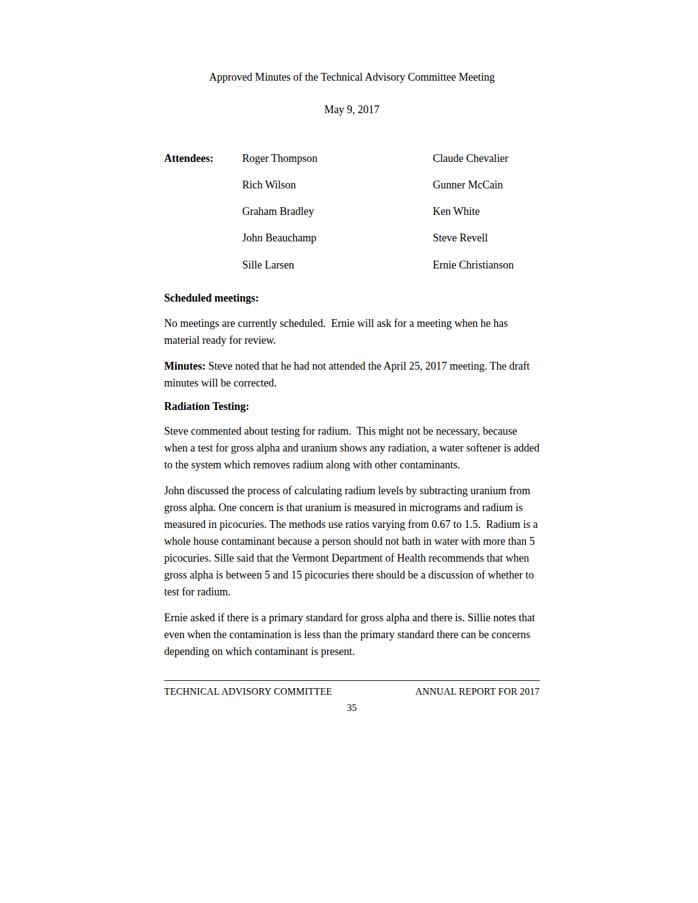Approved Minutes of the Technical Advisory Committee Meeting
May 9, 2017
| Attendees: | Roger Thompson | Claude Chevalier |
| | Rich Wilson | Gunner McCain |
| | Graham Bradley | Ken White |
| | John Beauchamp | Steve Revell |
| | Sille Larsen | Ernie Christianson |
Scheduled meetings:
No meetings are currently scheduled. Ernie will ask for a meeting when he has material ready for review.
Minutes: Steve noted that he had not attended the April 25, 2017 meeting. The draft minutes will be corrected.
Radiation Testing:
Steve commented about testing for radium. This might not be necessary, because when a test for gross alpha and uranium shows any radiation, a water softener is added to the system which removes radium along with other contaminants.
John discussed the process of calculating radium levels by subtracting uranium from gross alpha. One concern is that uranium is measured in micrograms and radium is measured in picocuries. The methods use ratios varying from 0.67 to 1.5. Radium is a whole house contaminant because a person should not bath in water with more than 5 picocuries. Sille said that the Vermont Department of Health recommends that when gross alpha is between 5 and 15 picocuries there should be a discussion of whether to test for radium.
Ernie asked if there is a primary standard for gross alpha and there is. Sillie notes that even when the contamination is less than the primary standard there can be concerns depending on which contaminant is present.
TECHNICAL ADVISORY COMMITTEE ANNUAL REPORT FOR 2017
35